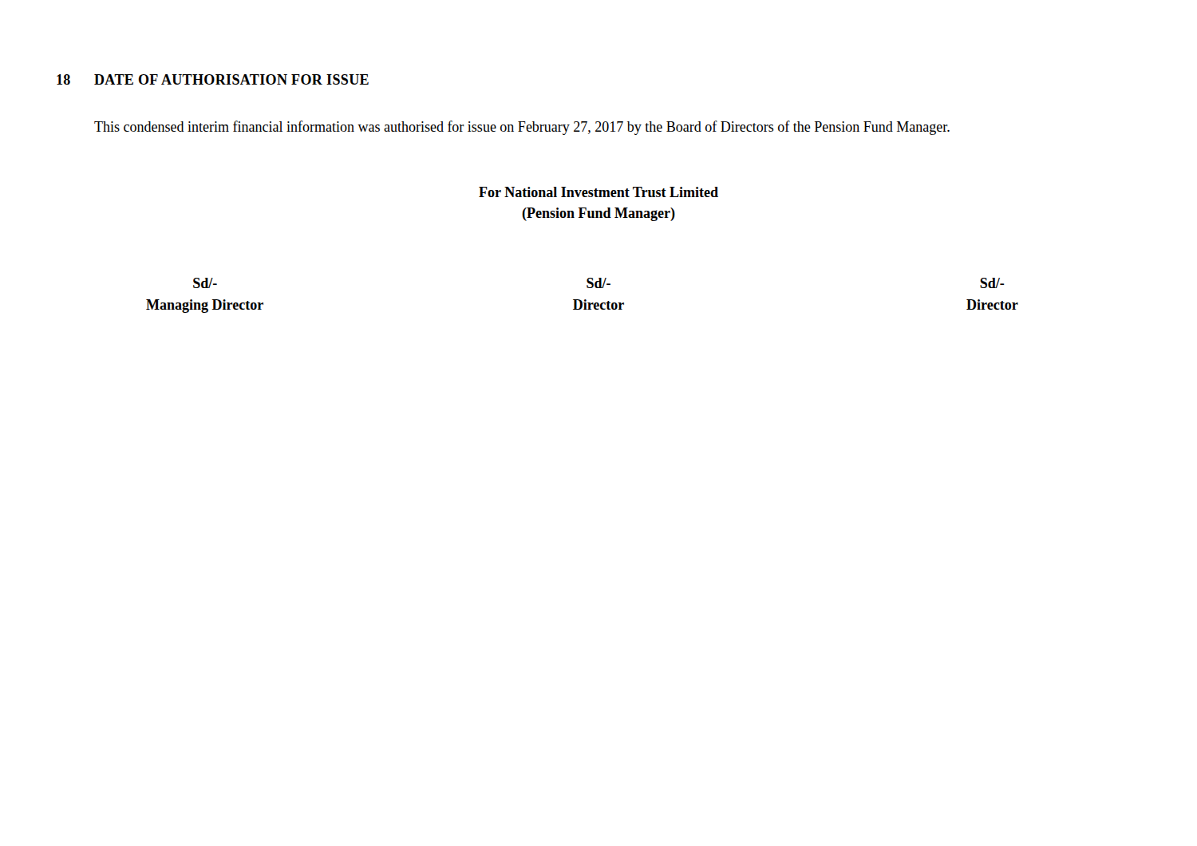18
DATE OF AUTHORISATION FOR ISSUE
This condensed interim financial information was authorised for issue on February 27, 2017 by the Board of Directors of the Pension Fund Manager.
For National Investment Trust Limited
(Pension Fund Manager)
Sd/-
Managing Director
Sd/-
Director
Sd/-
Director